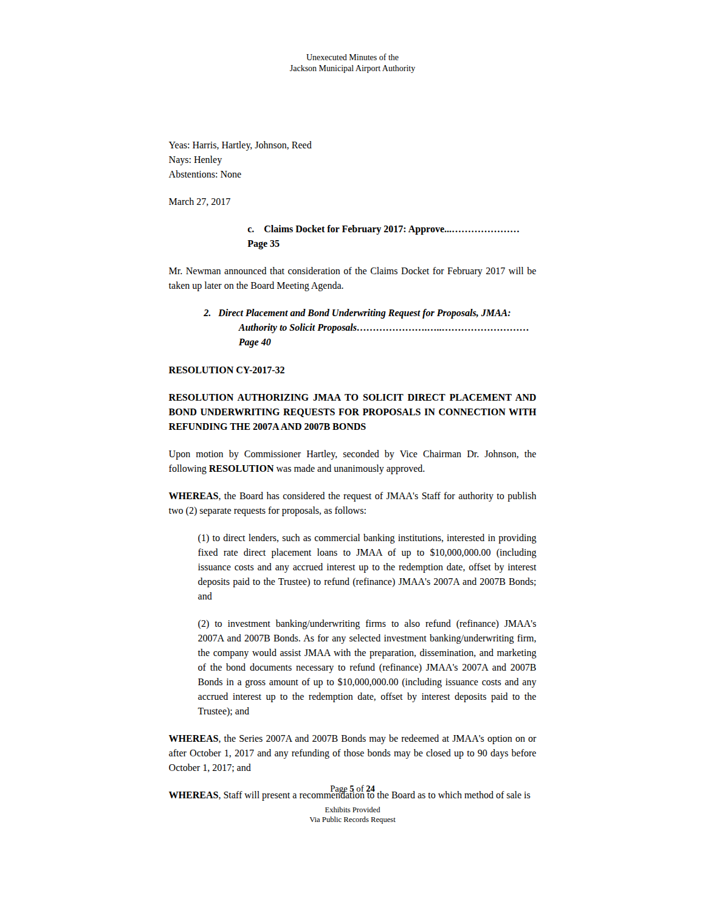Unexecuted Minutes of the
Jackson Municipal Airport Authority
Yeas: Harris, Hartley, Johnson, Reed
Nays: Henley
Abstentions: None
March 27, 2017
c. Claims Docket for February 2017: Approve...…………………Page 35
Mr. Newman announced that consideration of the Claims Docket for February 2017 will be taken up later on the Board Meeting Agenda.
2. Direct Placement and Bond Underwriting Request for Proposals, JMAA: Authority to Solicit Proposals………………….…..………………………Page 40
RESOLUTION CY-2017-32
RESOLUTION AUTHORIZING JMAA TO SOLICIT DIRECT PLACEMENT AND BOND UNDERWRITING REQUESTS FOR PROPOSALS IN CONNECTION WITH REFUNDING THE 2007A AND 2007B BONDS
Upon motion by Commissioner Hartley, seconded by Vice Chairman Dr. Johnson, the following RESOLUTION was made and unanimously approved.
WHEREAS, the Board has considered the request of JMAA's Staff for authority to publish two (2) separate requests for proposals, as follows:
(1) to direct lenders, such as commercial banking institutions, interested in providing fixed rate direct placement loans to JMAA of up to $10,000,000.00 (including issuance costs and any accrued interest up to the redemption date, offset by interest deposits paid to the Trustee) to refund (refinance) JMAA's 2007A and 2007B Bonds; and
(2) to investment banking/underwriting firms to also refund (refinance) JMAA's 2007A and 2007B Bonds. As for any selected investment banking/underwriting firm, the company would assist JMAA with the preparation, dissemination, and marketing of the bond documents necessary to refund (refinance) JMAA's 2007A and 2007B Bonds in a gross amount of up to $10,000,000.00 (including issuance costs and any accrued interest up to the redemption date, offset by interest deposits paid to the Trustee); and
WHEREAS, the Series 2007A and 2007B Bonds may be redeemed at JMAA's option on or after October 1, 2017 and any refunding of those bonds may be closed up to 90 days before October 1, 2017; and
WHEREAS, Staff will present a recommendation to the Board as to which method of sale is
Page 5 of 24
Exhibits Provided
Via Public Records Request